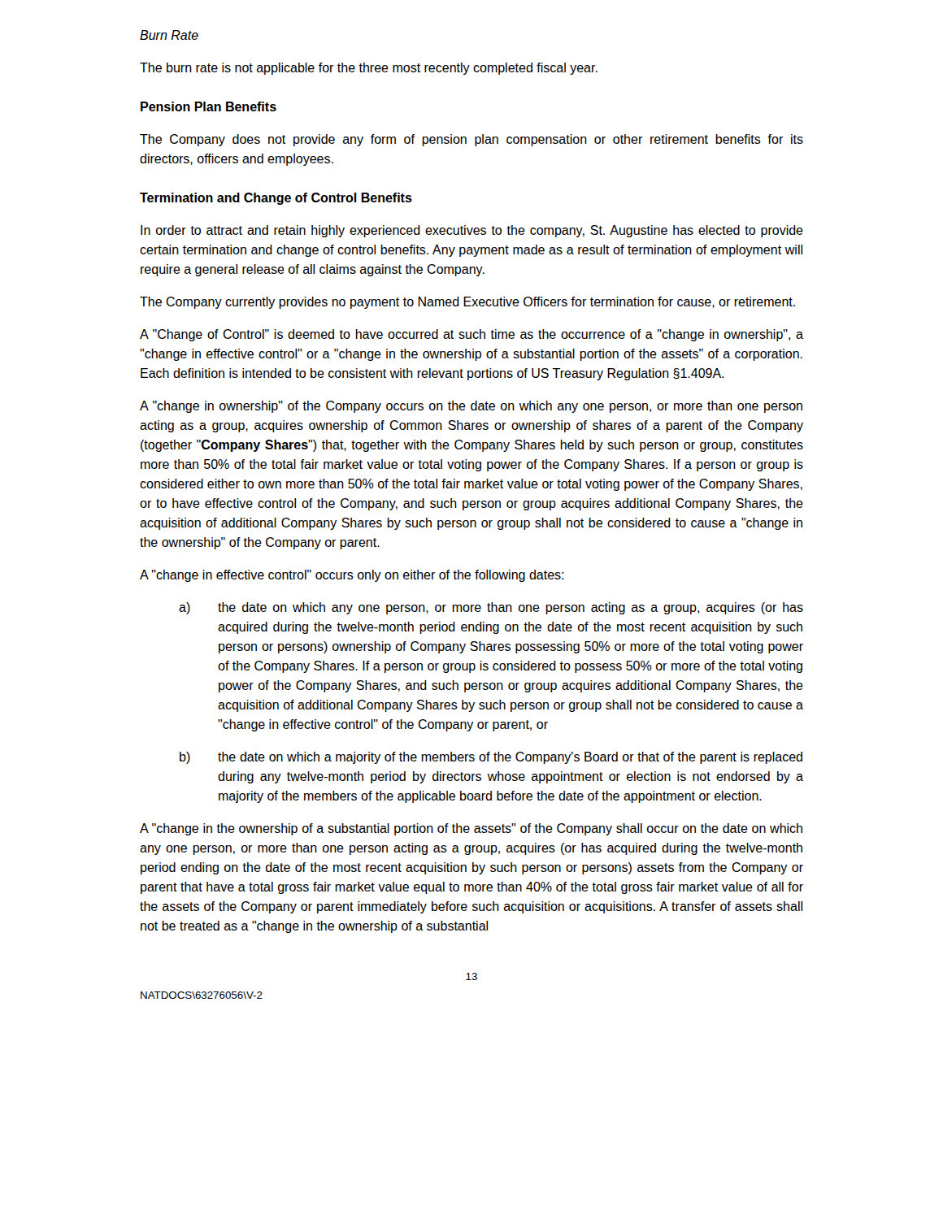Burn Rate
The burn rate is not applicable for the three most recently completed fiscal year.
Pension Plan Benefits
The Company does not provide any form of pension plan compensation or other retirement benefits for its directors, officers and employees.
Termination and Change of Control Benefits
In order to attract and retain highly experienced executives to the company, St. Augustine has elected to provide certain termination and change of control benefits. Any payment made as a result of termination of employment will require a general release of all claims against the Company.
The Company currently provides no payment to Named Executive Officers for termination for cause, or retirement.
A "Change of Control" is deemed to have occurred at such time as the occurrence of a "change in ownership", a "change in effective control" or a "change in the ownership of a substantial portion of the assets" of a corporation. Each definition is intended to be consistent with relevant portions of US Treasury Regulation §1.409A.
A "change in ownership" of the Company occurs on the date on which any one person, or more than one person acting as a group, acquires ownership of Common Shares or ownership of shares of a parent of the Company (together "Company Shares") that, together with the Company Shares held by such person or group, constitutes more than 50% of the total fair market value or total voting power of the Company Shares. If a person or group is considered either to own more than 50% of the total fair market value or total voting power of the Company Shares, or to have effective control of the Company, and such person or group acquires additional Company Shares, the acquisition of additional Company Shares by such person or group shall not be considered to cause a "change in the ownership" of the Company or parent.
A "change in effective control" occurs only on either of the following dates:
a) the date on which any one person, or more than one person acting as a group, acquires (or has acquired during the twelve-month period ending on the date of the most recent acquisition by such person or persons) ownership of Company Shares possessing 50% or more of the total voting power of the Company Shares. If a person or group is considered to possess 50% or more of the total voting power of the Company Shares, and such person or group acquires additional Company Shares, the acquisition of additional Company Shares by such person or group shall not be considered to cause a "change in effective control" of the Company or parent, or
b) the date on which a majority of the members of the Company's Board or that of the parent is replaced during any twelve-month period by directors whose appointment or election is not endorsed by a majority of the members of the applicable board before the date of the appointment or election.
A "change in the ownership of a substantial portion of the assets" of the Company shall occur on the date on which any one person, or more than one person acting as a group, acquires (or has acquired during the twelve-month period ending on the date of the most recent acquisition by such person or persons) assets from the Company or parent that have a total gross fair market value equal to more than 40% of the total gross fair market value of all for the assets of the Company or parent immediately before such acquisition or acquisitions. A transfer of assets shall not be treated as a "change in the ownership of a substantial
13
NATDOCS\63276056\V-2